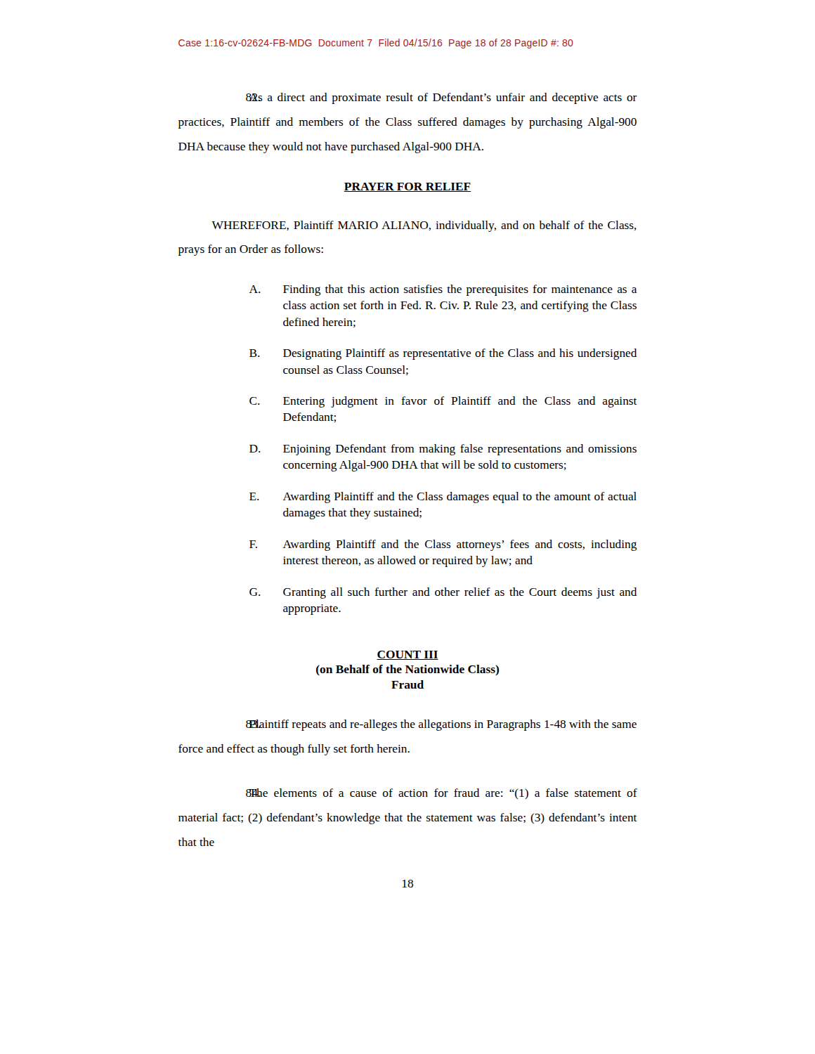Case 1:16-cv-02624-FB-MDG Document 7 Filed 04/15/16 Page 18 of 28 PageID #: 80
82. As a direct and proximate result of Defendant’s unfair and deceptive acts or practices, Plaintiff and members of the Class suffered damages by purchasing Algal-900 DHA because they would not have purchased Algal-900 DHA.
PRAYER FOR RELIEF
WHEREFORE, Plaintiff MARIO ALIANO, individually, and on behalf of the Class, prays for an Order as follows:
A. Finding that this action satisfies the prerequisites for maintenance as a class action set forth in Fed. R. Civ. P. Rule 23, and certifying the Class defined herein;
B. Designating Plaintiff as representative of the Class and his undersigned counsel as Class Counsel;
C. Entering judgment in favor of Plaintiff and the Class and against Defendant;
D. Enjoining Defendant from making false representations and omissions concerning Algal-900 DHA that will be sold to customers;
E. Awarding Plaintiff and the Class damages equal to the amount of actual damages that they sustained;
F. Awarding Plaintiff and the Class attorneys’ fees and costs, including interest thereon, as allowed or required by law; and
G. Granting all such further and other relief as the Court deems just and appropriate.
COUNT III
(on Behalf of the Nationwide Class)
Fraud
83. Plaintiff repeats and re-alleges the allegations in Paragraphs 1-48 with the same force and effect as though fully set forth herein.
84. The elements of a cause of action for fraud are: “(1) a false statement of material fact; (2) defendant’s knowledge that the statement was false; (3) defendant’s intent that the
18